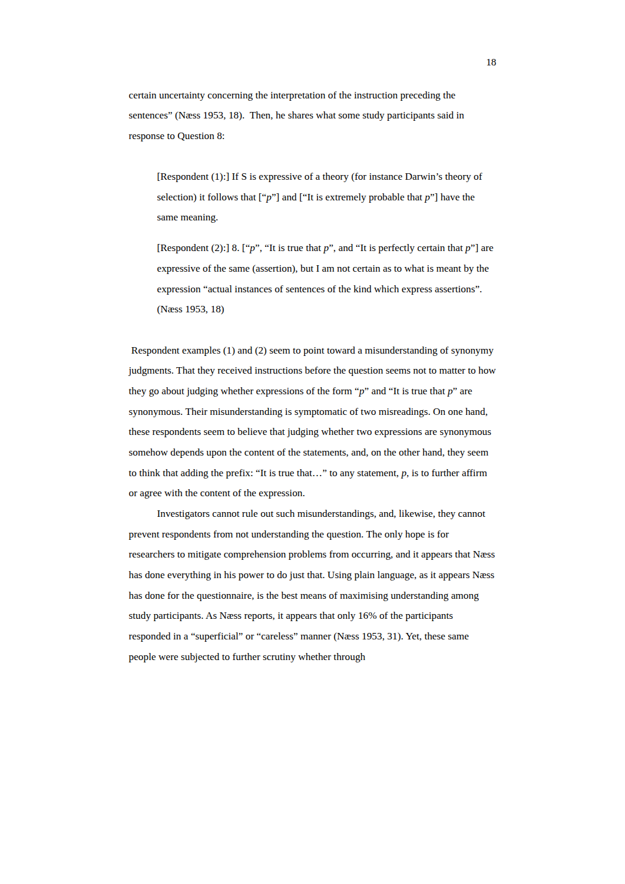18
certain uncertainty concerning the interpretation of the instruction preceding the sentences” (Næss 1953, 18). Then, he shares what some study participants said in response to Question 8:
[Respondent (1):] If S is expressive of a theory (for instance Darwin’s theory of selection) it follows that [“p”] and [“It is extremely probable that p”] have the same meaning.
[Respondent (2):] 8. [“p”, “It is true that p”, and “It is perfectly certain that p”] are expressive of the same (assertion), but I am not certain as to what is meant by the expression “actual instances of sentences of the kind which express assertions”. (Næss 1953, 18)
Respondent examples (1) and (2) seem to point toward a misunderstanding of synonymy judgments. That they received instructions before the question seems not to matter to how they go about judging whether expressions of the form “p” and “It is true that p” are synonymous. Their misunderstanding is symptomatic of two misreadings. On one hand, these respondents seem to believe that judging whether two expressions are synonymous somehow depends upon the content of the statements, and, on the other hand, they seem to think that adding the prefix: “It is true that…” to any statement, p, is to further affirm or agree with the content of the expression.
Investigators cannot rule out such misunderstandings, and, likewise, they cannot prevent respondents from not understanding the question. The only hope is for researchers to mitigate comprehension problems from occurring, and it appears that Næss has done everything in his power to do just that. Using plain language, as it appears Næss has done for the questionnaire, is the best means of maximising understanding among study participants. As Næss reports, it appears that only 16% of the participants responded in a “superficial” or “careless” manner (Næss 1953, 31). Yet, these same people were subjected to further scrutiny whether through